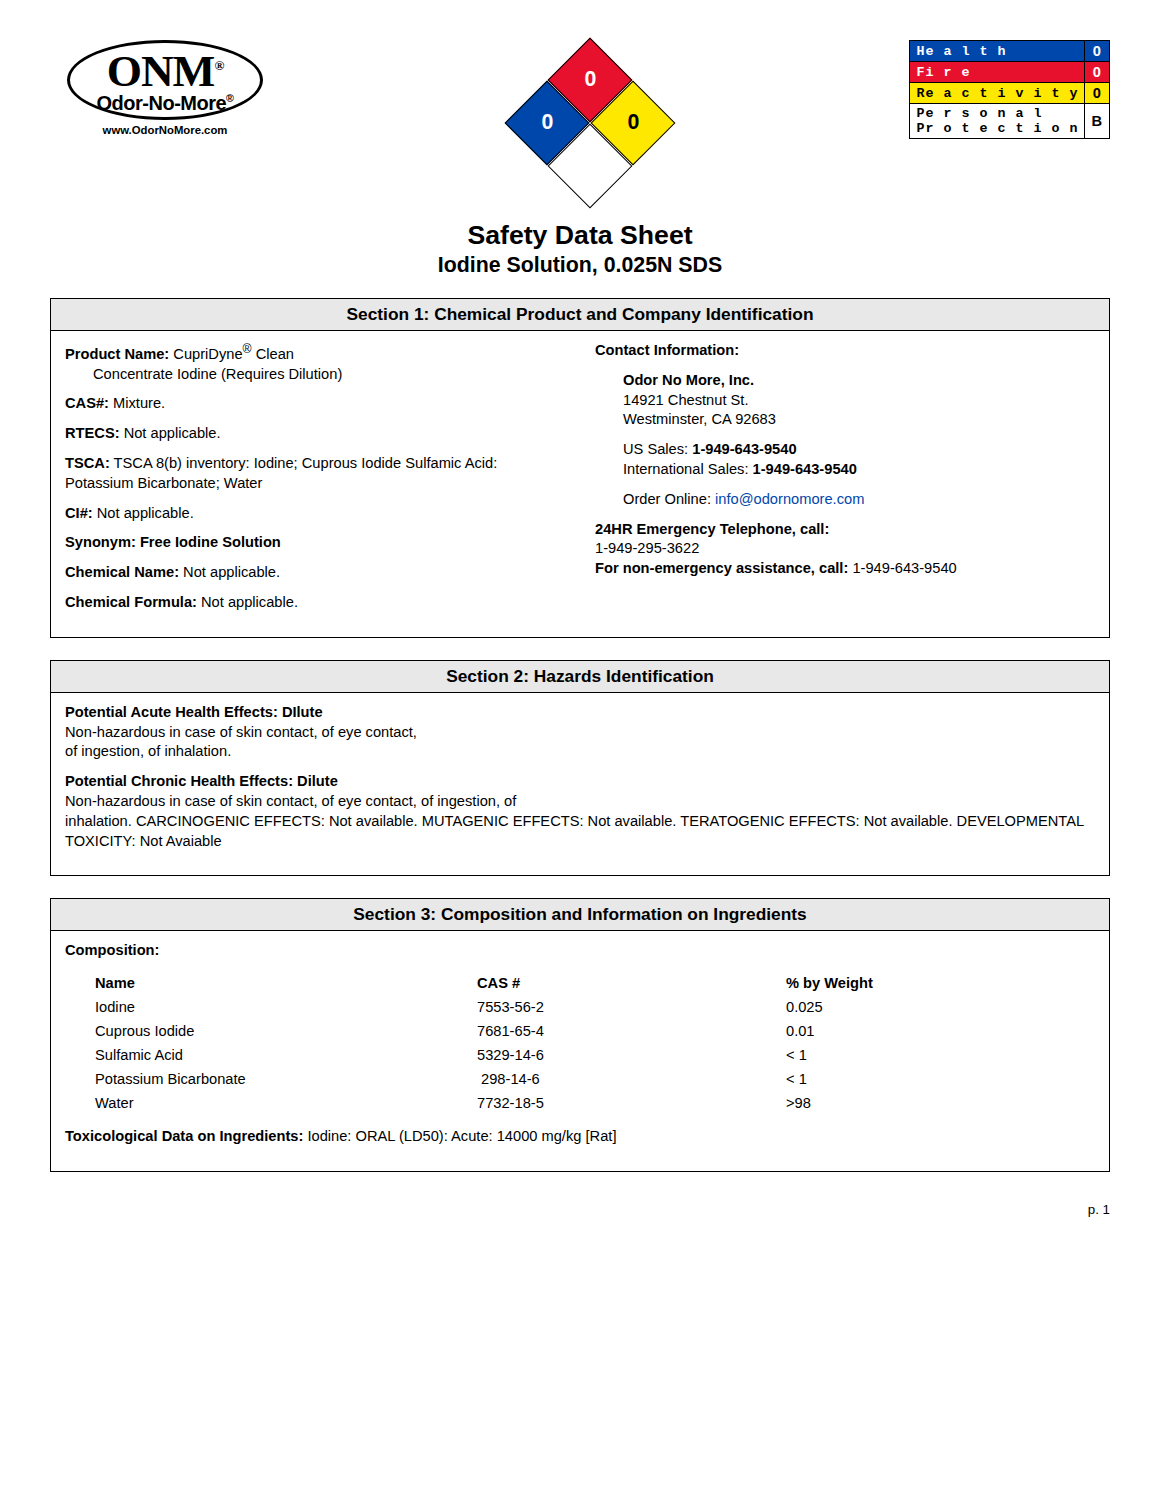ONM®
Odor-No-More®
www.OdorNoMore.com
0
0
0
| He a l t h | 0 |
| Fi r e | 0 |
| Re a c t i v i t y | 0 |
| Pe r s o n a l Pr o t e c t i o n | B |
Safety Data Sheet
Iodine Solution, 0.025N SDS
Section 1: Chemical Product and Company Identification
Product Name: CupriDyne® Clean
Concentrate Iodine (Requires Dilution)
CAS#: Mixture.
RTECS: Not applicable.
TSCA: TSCA 8(b) inventory: Iodine; Cuprous Iodide Sulfamic Acid: Potassium Bicarbonate; Water
CI#: Not applicable.
Synonym: Free Iodine Solution
Chemical Name: Not applicable.
Chemical Formula: Not applicable.
Contact Information:
Odor No More, Inc.
14921 Chestnut St.
Westminster, CA 92683
US Sales: 1-949-643-9540
International Sales: 1-949-643-9540
Order Online: info@odornomore.com
24HR Emergency Telephone, call:
1-949-295-3622
For non-emergency assistance, call: 1-949-643-9540
Section 2: Hazards Identification
Potential Acute Health Effects: DIlute
Non-hazardous in case of skin contact, of eye contact,
of ingestion, of inhalation.
Potential Chronic Health Effects: Dilute
Non-hazardous in case of skin contact, of eye contact, of ingestion, of
inhalation. CARCINOGENIC EFFECTS: Not available. MUTAGENIC EFFECTS: Not available. TERATOGENIC EFFECTS: Not available. DEVELOPMENTAL TOXICITY: Not Avaiable
Section 3: Composition and Information on Ingredients
Composition:
| Name | CAS # | % by Weight |
| --- | --- | --- |
| Iodine | 7553-56-2 | 0.025 |
| Cuprous Iodide | 7681-65-4 | 0.01 |
| Sulfamic Acid | 5329-14-6 | < 1 |
| Potassium Bicarbonate | 298-14-6 | < 1 |
| Water | 7732-18-5 | >98 |
Toxicological Data on Ingredients: Iodine: ORAL (LD50): Acute: 14000 mg/kg [Rat]
p. 1